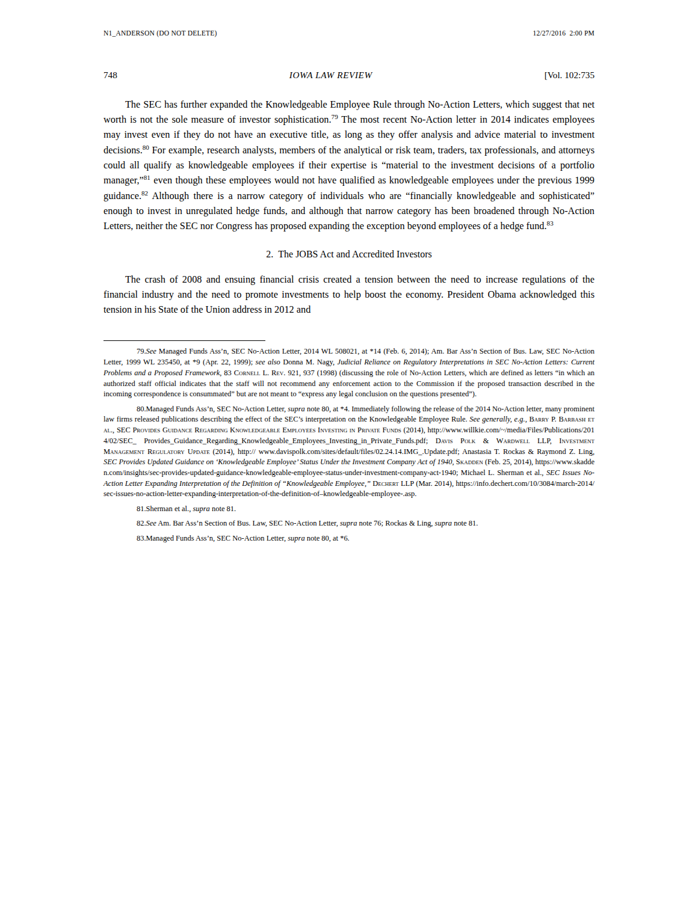N1_ANDERSON (DO NOT DELETE) 12/27/2016 2:00 PM
748 IOWA LAW REVIEW [Vol. 102:735
The SEC has further expanded the Knowledgeable Employee Rule through No-Action Letters, which suggest that net worth is not the sole measure of investor sophistication.79 The most recent No-Action letter in 2014 indicates employees may invest even if they do not have an executive title, as long as they offer analysis and advice material to investment decisions.80 For example, research analysts, members of the analytical or risk team, traders, tax professionals, and attorneys could all qualify as knowledgeable employees if their expertise is “material to the investment decisions of a portfolio manager,”81 even though these employees would not have qualified as knowledgeable employees under the previous 1999 guidance.82 Although there is a narrow category of individuals who are “financially knowledgeable and sophisticated” enough to invest in unregulated hedge funds, and although that narrow category has been broadened through No-Action Letters, neither the SEC nor Congress has proposed expanding the exception beyond employees of a hedge fund.83
2. The JOBS Act and Accredited Investors
The crash of 2008 and ensuing financial crisis created a tension between the need to increase regulations of the financial industry and the need to promote investments to help boost the economy. President Obama acknowledged this tension in his State of the Union address in 2012 and
79. See Managed Funds Ass’n, SEC No-Action Letter, 2014 WL 508021, at *14 (Feb. 6, 2014); Am. Bar Ass’n Section of Bus. Law, SEC No-Action Letter, 1999 WL 235450, at *9 (Apr. 22, 1999); see also Donna M. Nagy, Judicial Reliance on Regulatory Interpretations in SEC No-Action Letters: Current Problems and a Proposed Framework, 83 Cornell L. Rev. 921, 937 (1998) (discussing the role of No-Action Letters, which are defined as letters “in which an authorized staff official indicates that the staff will not recommend any enforcement action to the Commission if the proposed transaction described in the incoming correspondence is consummated” but are not meant to “express any legal conclusion on the questions presented”).
80. Managed Funds Ass’n, SEC No-Action Letter, supra note 80, at *4. Immediately following the release of the 2014 No-Action letter, many prominent law firms released publications describing the effect of the SEC’s interpretation on the Knowledgeable Employee Rule. See generally, e.g., Barry P. Barbash et al., SEC Provides Guidance Regarding Knowledgeable Employees Investing in Private Funds (2014), http://www.willkie.com/~/media/Files/Publications/2014/02/SEC_ Provides_Guidance_Regarding_Knowledgeable_Employees_Investing_in_Private_Funds.pdf; Davis Polk & Wardwell LLP, Investment Management Regulatory Update (2014), http:// www.davispolk.com/sites/default/files/02.24.14.IMG_.Update.pdf; Anastasia T. Rockas & Raymond Z. Ling, SEC Provides Updated Guidance on ‘Knowledgeable Employee’ Status Under the Investment Company Act of 1940, Skadden (Feb. 25, 2014), https://www.skadden.com/insights/sec-provides-updated-guidance-knowledgeable-employee-status-under-investment-company-act-1940; Michael L. Sherman et al., SEC Issues No-Action Letter Expanding Interpretation of the Definition of “Knowledgeable Employee,” Dechert LLP (Mar. 2014), https://info.dechert.com/10/3084/march-2014/sec-issues-no-action-letter-expanding-interpretation-of-the-definition-of–knowledgeable-employee-.asp.
81. Sherman et al., supra note 81.
82. See Am. Bar Ass’n Section of Bus. Law, SEC No-Action Letter, supra note 76; Rockas & Ling, supra note 81.
83. Managed Funds Ass’n, SEC No-Action Letter, supra note 80, at *6.